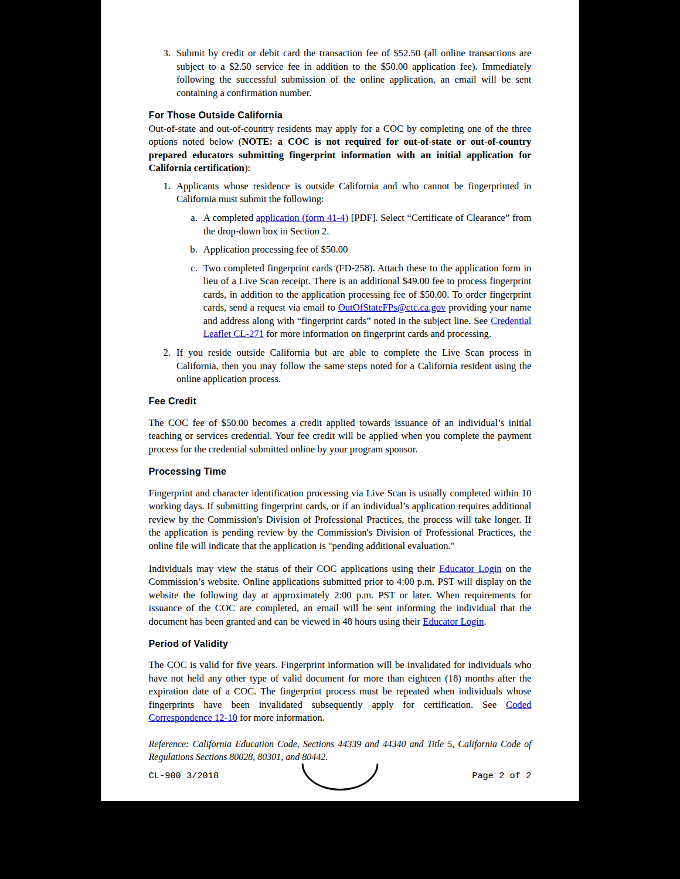Submit by credit or debit card the transaction fee of $52.50 (all online transactions are subject to a $2.50 service fee in addition to the $50.00 application fee). Immediately following the successful submission of the online application, an email will be sent containing a confirmation number.
For Those Outside California
Out-of-state and out-of-country residents may apply for a COC by completing one of the three options noted below (NOTE: a COC is not required for out-of-state or out-of-country prepared educators submitting fingerprint information with an initial application for California certification):
Applicants whose residence is outside California and who cannot be fingerprinted in California must submit the following:
A completed application (form 41-4) [PDF]. Select “Certificate of Clearance” from the drop-down box in Section 2.
Application processing fee of $50.00
Two completed fingerprint cards (FD-258). Attach these to the application form in lieu of a Live Scan receipt. There is an additional $49.00 fee to process fingerprint cards, in addition to the application processing fee of $50.00. To order fingerprint cards, send a request via email to OutOfStateFPs@ctc.ca.gov providing your name and address along with “fingerprint cards” noted in the subject line. See Credential Leaflet CL-271 for more information on fingerprint cards and processing.
If you reside outside California but are able to complete the Live Scan process in California, then you may follow the same steps noted for a California resident using the online application process.
Fee Credit
The COC fee of $50.00 becomes a credit applied towards issuance of an individual’s initial teaching or services credential. Your fee credit will be applied when you complete the payment process for the credential submitted online by your program sponsor.
Processing Time
Fingerprint and character identification processing via Live Scan is usually completed within 10 working days. If submitting fingerprint cards, or if an individual’s application requires additional review by the Commission's Division of Professional Practices, the process will take longer. If the application is pending review by the Commission's Division of Professional Practices, the online file will indicate that the application is "pending additional evaluation."
Individuals may view the status of their COC applications using their Educator Login on the Commission’s website. Online applications submitted prior to 4:00 p.m. PST will display on the website the following day at approximately 2:00 p.m. PST or later. When requirements for issuance of the COC are completed, an email will be sent informing the individual that the document has been granted and can be viewed in 48 hours using their Educator Login.
Period of Validity
The COC is valid for five years. Fingerprint information will be invalidated for individuals who have not held any other type of valid document for more than eighteen (18) months after the expiration date of a COC. The fingerprint process must be repeated when individuals whose fingerprints have been invalidated subsequently apply for certification. See Coded Correspondence 12-10 for more information.
Reference: California Education Code, Sections 44339 and 44340 and Title 5, California Code of Regulations Sections 80028, 80301, and 80442.
CL-900 3/2018 Page 2 of 2